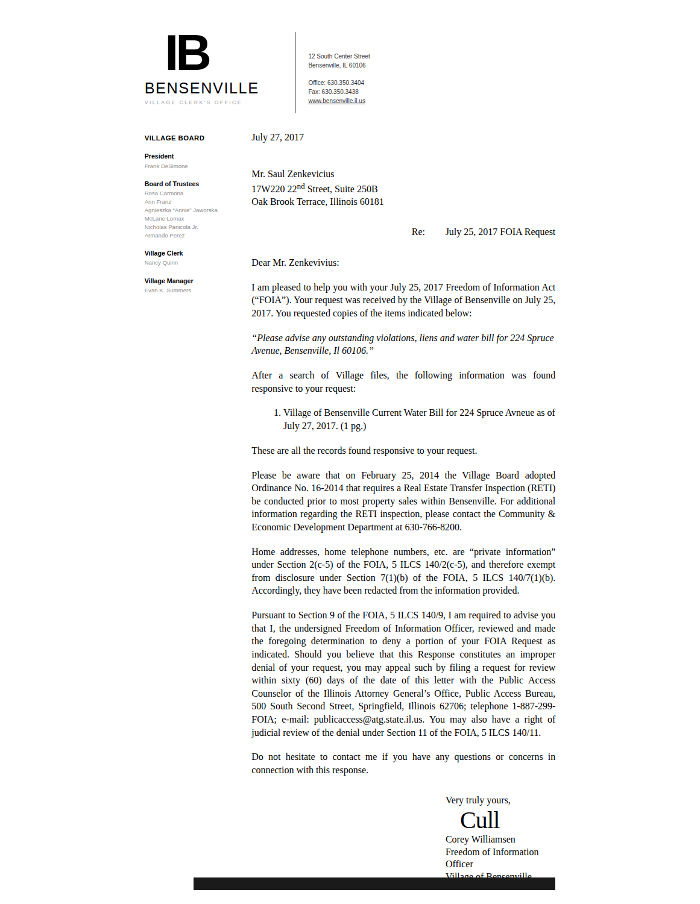IB
BENSENVILLE
VILLAGE CLERK'S OFFICE
12 South Center Street
Bensenville, IL 60106
Office: 630.350.3404
Fax: 630.350.3438
www.bensenville.il.us
VILLAGE BOARD
President
Frank DeSimone
Board of Trustees
Rosa Carmona
Ann Franz
Agnieszka “Annie” Jaworska
McLane Lomax
Nicholas Panicola Jr.
Armando Perez
Village Clerk
Nancy Quinn
Village Manager
Evan K. Summers
July 27, 2017
Mr. Saul Zenkevicius
17W220 22nd Street, Suite 250B
Oak Brook Terrace, Illinois 60181
Re: July 25, 2017 FOIA Request
Dear Mr. Zenkevivius:
I am pleased to help you with your July 25, 2017 Freedom of Information Act (“FOIA”). Your request was received by the Village of Bensenville on July 25, 2017. You requested copies of the items indicated below:
“Please advise any outstanding violations, liens and water bill for 224 Spruce Avenue, Bensenville, Il 60106.”
After a search of Village files, the following information was found responsive to your request:
Village of Bensenville Current Water Bill for 224 Spruce Avneue as of July 27, 2017. (1 pg.)
These are all the records found responsive to your request.
Please be aware that on February 25, 2014 the Village Board adopted Ordinance No. 16-2014 that requires a Real Estate Transfer Inspection (RETI) be conducted prior to most property sales within Bensenville. For additional information regarding the RETI inspection, please contact the Community & Economic Development Department at 630-766-8200.
Home addresses, home telephone numbers, etc. are “private information” under Section 2(c-5) of the FOIA, 5 ILCS 140/2(c-5), and therefore exempt from disclosure under Section 7(1)(b) of the FOIA, 5 ILCS 140/7(1)(b). Accordingly, they have been redacted from the information provided.
Pursuant to Section 9 of the FOIA, 5 ILCS 140/9, I am required to advise you that I, the undersigned Freedom of Information Officer, reviewed and made the foregoing determination to deny a portion of your FOIA Request as indicated. Should you believe that this Response constitutes an improper denial of your request, you may appeal such by filing a request for review within sixty (60) days of the date of this letter with the Public Access Counselor of the Illinois Attorney General’s Office, Public Access Bureau, 500 South Second Street, Springfield, Illinois 62706; telephone 1-887-299-FOIA; e-mail: publicaccess@atg.state.il.us. You may also have a right of judicial review of the denial under Section 11 of the FOIA, 5 ILCS 140/11.
Do not hesitate to contact me if you have any questions or concerns in connection with this response.
Very truly yours,
Cull
Corey Williamsen
Freedom of Information Officer
Village of Bensenville